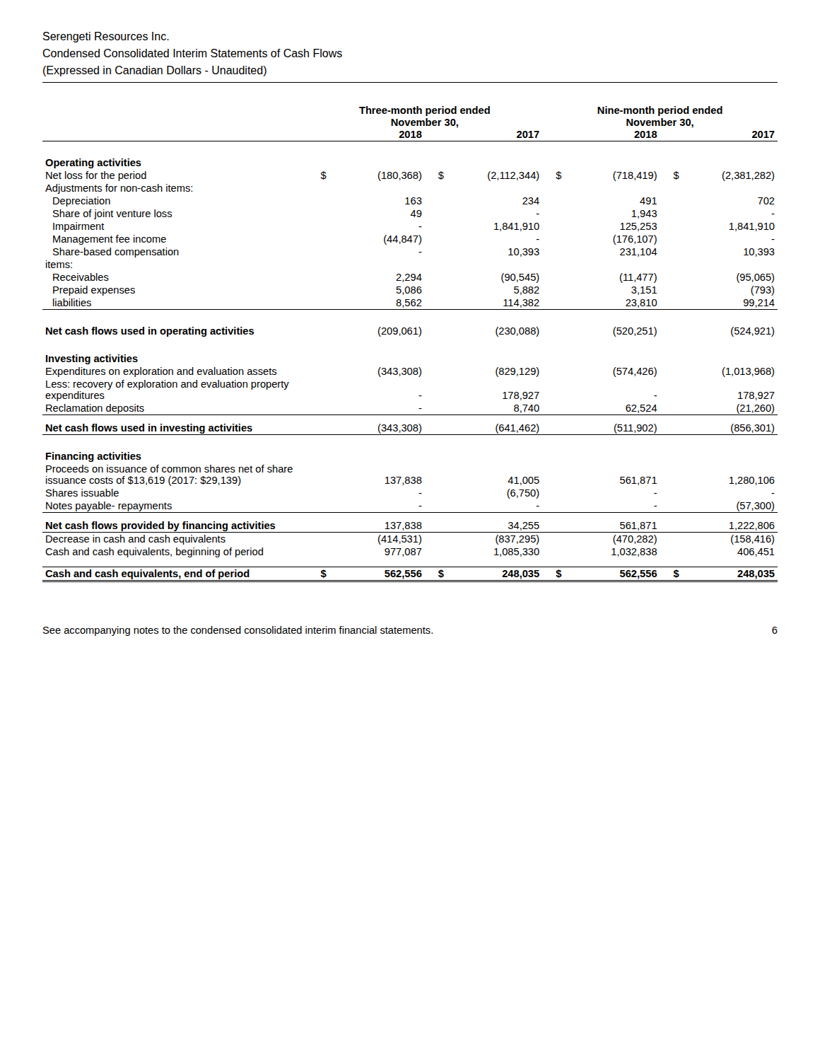Serengeti Resources Inc.
Condensed Consolidated Interim Statements of Cash Flows
(Expressed in Canadian Dollars - Unaudited)
| | Three-month period ended | Nine-month period ended |
| --- | --- | --- |
| | November 30, | November 30, |
| | 2018 | 2017 | 2018 | 2017 |
| Operating activities | |
| Net loss for the period | $ | (180,368) | $ | (2,112,344) | $ | (718,419) | $ | (2,381,282) |
| Adjustments for non-cash items: | |
| Depreciation | | 163 | | 234 | | 491 | | 702 |
| Share of joint venture loss | | 49 | | - | | 1,943 | | - |
| Impairment | | - | | 1,841,910 | | 125,253 | | 1,841,910 |
| Management fee income | | (44,847) | | - | | (176,107) | | - |
| Share-based compensation | | - | | 10,393 | | 231,104 | | 10,393 |
| items: | |
| Receivables | | 2,294 | | (90,545) | | (11,477) | | (95,065) |
| Prepaid expenses | | 5,086 | | 5,882 | | 3,151 | | (793) |
| liabilities | | 8,562 | | 114,382 | | 23,810 | | 99,214 |
| Net cash flows used in operating activities | | (209,061) | | (230,088) | | (520,251) | | (524,921) |
| Investing activities | |
| Expenditures on exploration and evaluation assets | | (343,308) | | (829,129) | | (574,426) | | (1,013,968) |
| Less: recovery of exploration and evaluation property expenditures | | - | | 178,927 | | - | | 178,927 |
| Reclamation deposits | | - | | 8,740 | | 62,524 | | (21,260) |
| Net cash flows used in investing activities | | (343,308) | | (641,462) | | (511,902) | | (856,301) |
| Financing activities | |
| Proceeds on issuance of common shares net of share issuance costs of $13,619 (2017: $29,139) | | 137,838 | | 41,005 | | 561,871 | | 1,280,106 |
| Shares issuable | | - | | (6,750) | | - | | - |
| Notes payable- repayments | | - | | - | | - | | (57,300) |
| Net cash flows provided by financing activities | | 137,838 | | 34,255 | | 561,871 | | 1,222,806 |
| Decrease in cash and cash equivalents | | (414,531) | | (837,295) | | (470,282) | | (158,416) |
| Cash and cash equivalents, beginning of period | | 977,087 | | 1,085,330 | | 1,032,838 | | 406,451 |
| Cash and cash equivalents, end of period | $ | 562,556 | $ | 248,035 | $ | 562,556 | $ | 248,035 |
See accompanying notes to the condensed consolidated interim financial statements. 6